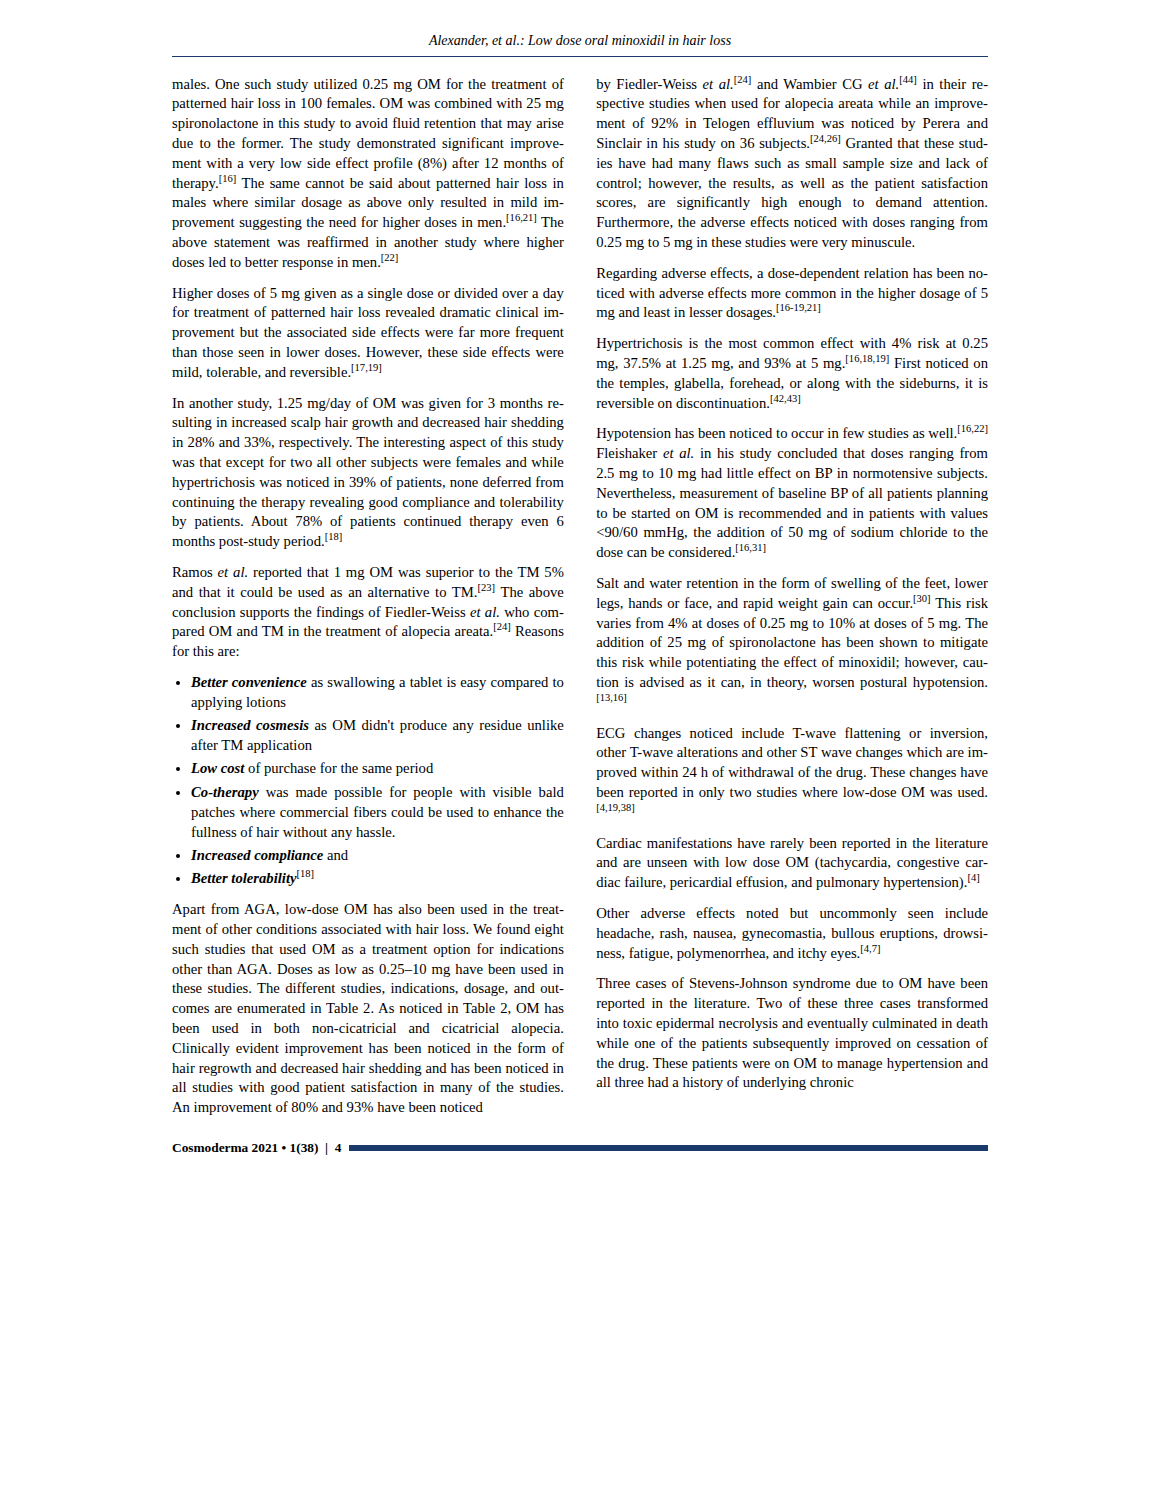Alexander, et al.: Low dose oral minoxidil in hair loss
males. One such study utilized 0.25 mg OM for the treatment of patterned hair loss in 100 females. OM was combined with 25 mg spironolactone in this study to avoid fluid retention that may arise due to the former. The study demonstrated significant improvement with a very low side effect profile (8%) after 12 months of therapy.[16] The same cannot be said about patterned hair loss in males where similar dosage as above only resulted in mild improvement suggesting the need for higher doses in men.[16,21] The above statement was reaffirmed in another study where higher doses led to better response in men.[22]
Higher doses of 5 mg given as a single dose or divided over a day for treatment of patterned hair loss revealed dramatic clinical improvement but the associated side effects were far more frequent than those seen in lower doses. However, these side effects were mild, tolerable, and reversible.[17,19]
In another study, 1.25 mg/day of OM was given for 3 months resulting in increased scalp hair growth and decreased hair shedding in 28% and 33%, respectively. The interesting aspect of this study was that except for two all other subjects were females and while hypertrichosis was noticed in 39% of patients, none deferred from continuing the therapy revealing good compliance and tolerability by patients. About 78% of patients continued therapy even 6 months post-study period.[18]
Ramos et al. reported that 1 mg OM was superior to the TM 5% and that it could be used as an alternative to TM.[23] The above conclusion supports the findings of Fiedler-Weiss et al. who compared OM and TM in the treatment of alopecia areata.[24] Reasons for this are:
Better convenience as swallowing a tablet is easy compared to applying lotions
Increased cosmesis as OM didn't produce any residue unlike after TM application
Low cost of purchase for the same period
Co-therapy was made possible for people with visible bald patches where commercial fibers could be used to enhance the fullness of hair without any hassle.
Increased compliance and
Better tolerability[18]
Apart from AGA, low-dose OM has also been used in the treatment of other conditions associated with hair loss. We found eight such studies that used OM as a treatment option for indications other than AGA. Doses as low as 0.25–10 mg have been used in these studies. The different studies, indications, dosage, and outcomes are enumerated in Table 2. As noticed in Table 2, OM has been used in both non-cicatricial and cicatricial alopecia. Clinically evident improvement has been noticed in the form of hair regrowth and decreased hair shedding and has been noticed in all studies with good patient satisfaction in many of the studies. An improvement of 80% and 93% have been noticed
by Fiedler-Weiss et al.[24] and Wambier CG et al.[44] in their respective studies when used for alopecia areata while an improvement of 92% in Telogen effluvium was noticed by Perera and Sinclair in his study on 36 subjects.[24,26] Granted that these studies have had many flaws such as small sample size and lack of control; however, the results, as well as the patient satisfaction scores, are significantly high enough to demand attention. Furthermore, the adverse effects noticed with doses ranging from 0.25 mg to 5 mg in these studies were very minuscule.
Regarding adverse effects, a dose-dependent relation has been noticed with adverse effects more common in the higher dosage of 5 mg and least in lesser dosages.[16-19,21]
Hypertrichosis is the most common effect with 4% risk at 0.25 mg, 37.5% at 1.25 mg, and 93% at 5 mg.[16,18,19] First noticed on the temples, glabella, forehead, or along with the sideburns, it is reversible on discontinuation.[42,43]
Hypotension has been noticed to occur in few studies as well.[16,22] Fleishaker et al. in his study concluded that doses ranging from 2.5 mg to 10 mg had little effect on BP in normotensive subjects. Nevertheless, measurement of baseline BP of all patients planning to be started on OM is recommended and in patients with values <90/60 mmHg, the addition of 50 mg of sodium chloride to the dose can be considered.[16,31]
Salt and water retention in the form of swelling of the feet, lower legs, hands or face, and rapid weight gain can occur.[30] This risk varies from 4% at doses of 0.25 mg to 10% at doses of 5 mg. The addition of 25 mg of spironolactone has been shown to mitigate this risk while potentiating the effect of minoxidil; however, caution is advised as it can, in theory, worsen postural hypotension.[13,16]
ECG changes noticed include T-wave flattening or inversion, other T-wave alterations and other ST wave changes which are improved within 24 h of withdrawal of the drug. These changes have been reported in only two studies where low-dose OM was used.[4,19,38]
Cardiac manifestations have rarely been reported in the literature and are unseen with low dose OM (tachycardia, congestive cardiac failure, pericardial effusion, and pulmonary hypertension).[4]
Other adverse effects noted but uncommonly seen include headache, rash, nausea, gynecomastia, bullous eruptions, drowsiness, fatigue, polymenorrhea, and itchy eyes.[4,7]
Three cases of Stevens-Johnson syndrome due to OM have been reported in the literature. Two of these three cases transformed into toxic epidermal necrolysis and eventually culminated in death while one of the patients subsequently improved on cessation of the drug. These patients were on OM to manage hypertension and all three had a history of underlying chronic
Cosmoderma 2021 • 1(38) | 4